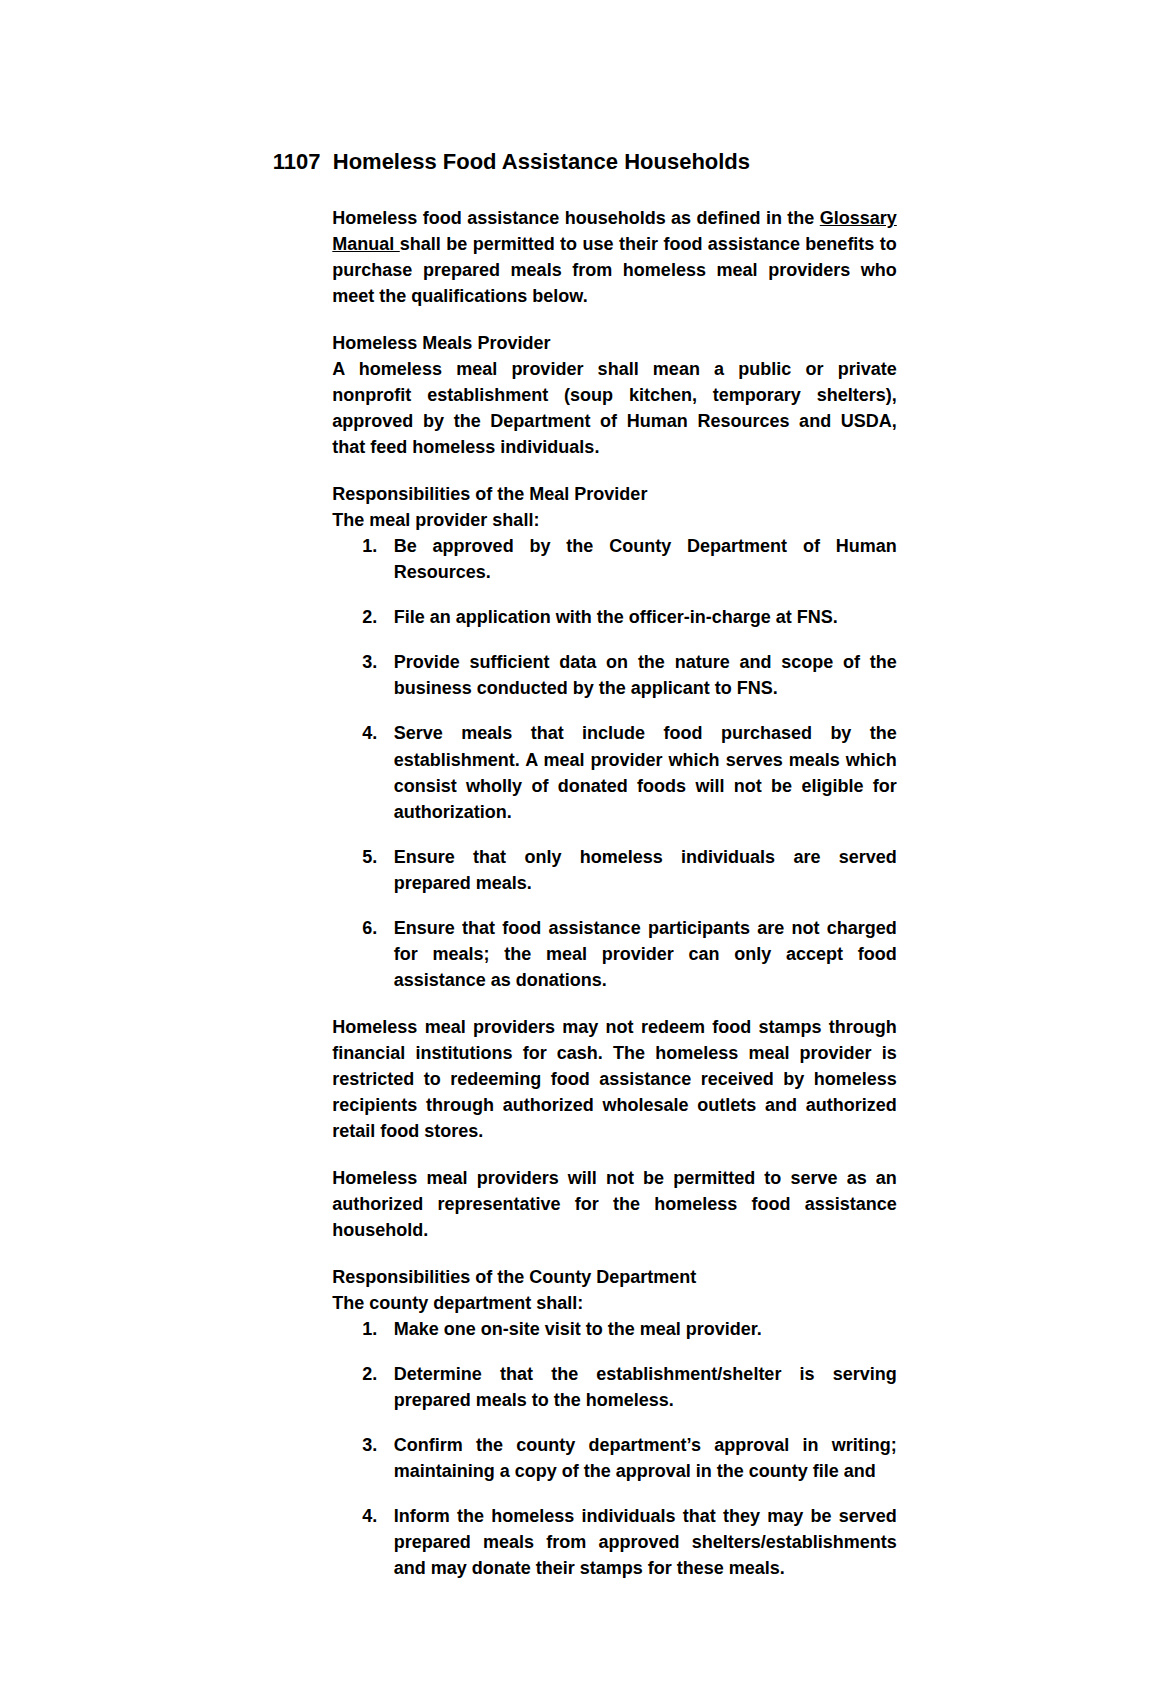1107 Homeless Food Assistance Households
Homeless food assistance households as defined in the Glossary Manual shall be permitted to use their food assistance benefits to purchase prepared meals from homeless meal providers who meet the qualifications below.
Homeless Meals Provider
A homeless meal provider shall mean a public or private nonprofit establishment (soup kitchen, temporary shelters), approved by the Department of Human Resources and USDA, that feed homeless individuals.
Responsibilities of the Meal Provider
The meal provider shall:
Be approved by the County Department of Human Resources.
File an application with the officer-in-charge at FNS.
Provide sufficient data on the nature and scope of the business conducted by the applicant to FNS.
Serve meals that include food purchased by the establishment. A meal provider which serves meals which consist wholly of donated foods will not be eligible for authorization.
Ensure that only homeless individuals are served prepared meals.
Ensure that food assistance participants are not charged for meals; the meal provider can only accept food assistance as donations.
Homeless meal providers may not redeem food stamps through financial institutions for cash. The homeless meal provider is restricted to redeeming food assistance received by homeless recipients through authorized wholesale outlets and authorized retail food stores.
Homeless meal providers will not be permitted to serve as an authorized representative for the homeless food assistance household.
Responsibilities of the County Department
The county department shall:
Make one on-site visit to the meal provider.
Determine that the establishment/shelter is serving prepared meals to the homeless.
Confirm the county department’s approval in writing; maintaining a copy of the approval in the county file and
Inform the homeless individuals that they may be served prepared meals from approved shelters/establishments and may donate their stamps for these meals.